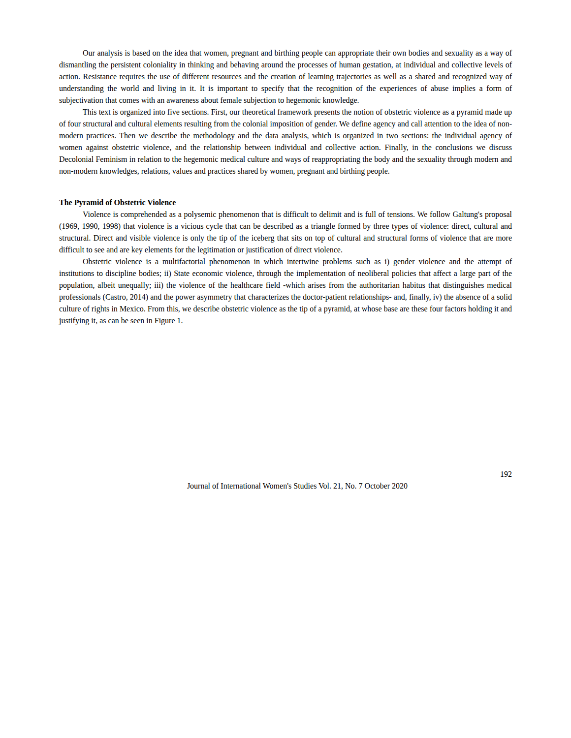Our analysis is based on the idea that women, pregnant and birthing people can appropriate their own bodies and sexuality as a way of dismantling the persistent coloniality in thinking and behaving around the processes of human gestation, at individual and collective levels of action. Resistance requires the use of different resources and the creation of learning trajectories as well as a shared and recognized way of understanding the world and living in it. It is important to specify that the recognition of the experiences of abuse implies a form of subjectivation that comes with an awareness about female subjection to hegemonic knowledge.
This text is organized into five sections. First, our theoretical framework presents the notion of obstetric violence as a pyramid made up of four structural and cultural elements resulting from the colonial imposition of gender. We define agency and call attention to the idea of non-modern practices. Then we describe the methodology and the data analysis, which is organized in two sections: the individual agency of women against obstetric violence, and the relationship between individual and collective action. Finally, in the conclusions we discuss Decolonial Feminism in relation to the hegemonic medical culture and ways of reappropriating the body and the sexuality through modern and non-modern knowledges, relations, values and practices shared by women, pregnant and birthing people.
The Pyramid of Obstetric Violence
Violence is comprehended as a polysemic phenomenon that is difficult to delimit and is full of tensions. We follow Galtung's proposal (1969, 1990, 1998) that violence is a vicious cycle that can be described as a triangle formed by three types of violence: direct, cultural and structural. Direct and visible violence is only the tip of the iceberg that sits on top of cultural and structural forms of violence that are more difficult to see and are key elements for the legitimation or justification of direct violence.
Obstetric violence is a multifactorial phenomenon in which intertwine problems such as i) gender violence and the attempt of institutions to discipline bodies; ii) State economic violence, through the implementation of neoliberal policies that affect a large part of the population, albeit unequally; iii) the violence of the healthcare field -which arises from the authoritarian habitus that distinguishes medical professionals (Castro, 2014) and the power asymmetry that characterizes the doctor-patient relationships- and, finally, iv) the absence of a solid culture of rights in Mexico. From this, we describe obstetric violence as the tip of a pyramid, at whose base are these four factors holding it and justifying it, as can be seen in Figure 1.
192
Journal of International Women's Studies Vol. 21, No. 7 October 2020